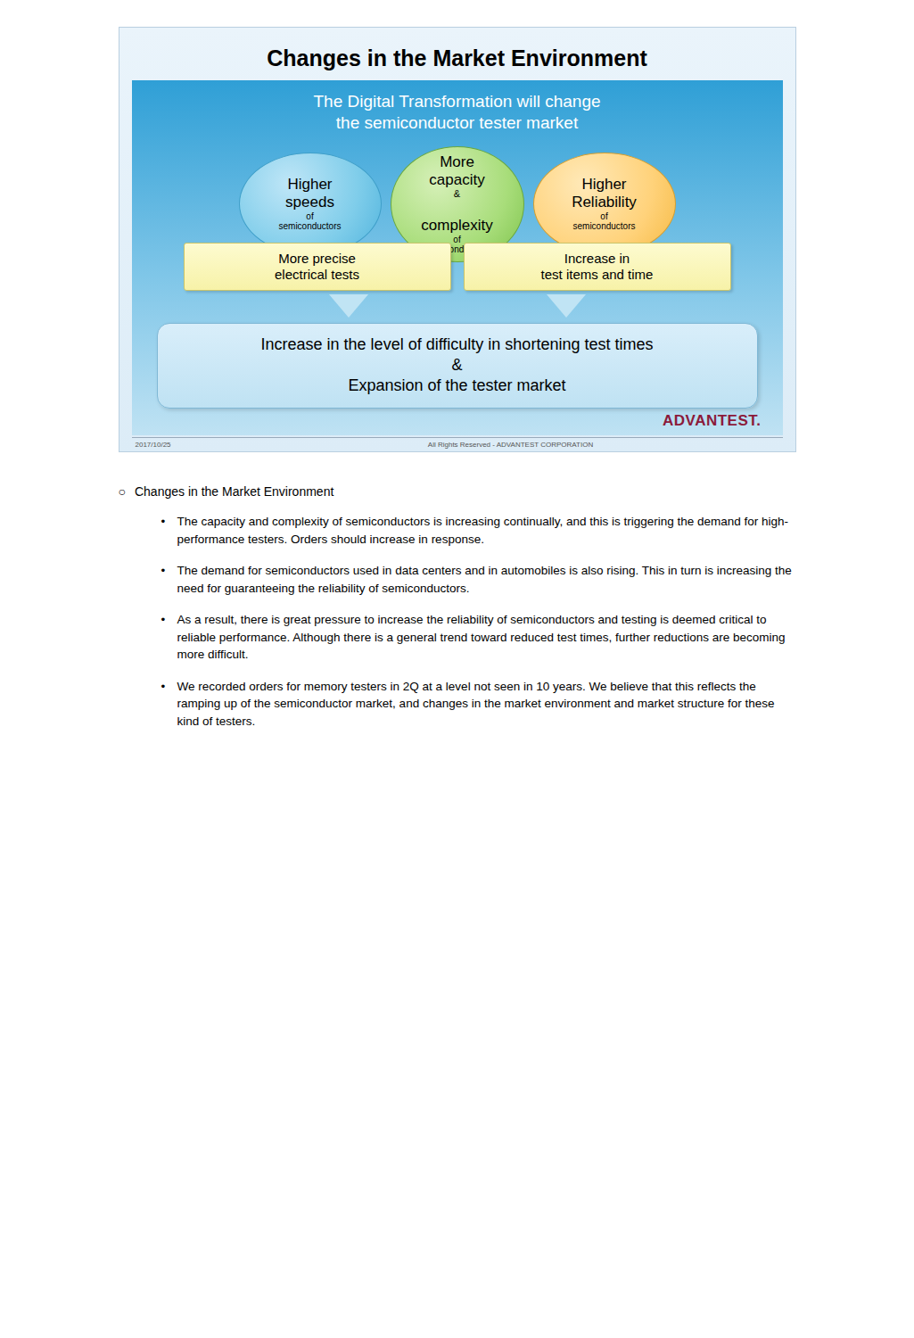Changes in the Market Environment
The Digital Transformation will change
the semiconductor tester market
Higher
speeds of
semiconductors
More
capacity &
complexity of
semiconductors
Higher
Reliability of
semiconductors
More precise
electrical tests
Increase in
test items and time
Increase in the level of difficulty in shortening test times
&
Expansion of the tester market
ADVANTEST.
2017/10/25
All Rights Reserved - ADVANTEST CORPORATION
○ Changes in the Market Environment
The capacity and complexity of semiconductors is increasing continually, and this is triggering the demand for high-performance testers. Orders should increase in response.
The demand for semiconductors used in data centers and in automobiles is also rising. This in turn is increasing the need for guaranteeing the reliability of semiconductors.
As a result, there is great pressure to increase the reliability of semiconductors and testing is deemed critical to reliable performance. Although there is a general trend toward reduced test times, further reductions are becoming more difficult.
We recorded orders for memory testers in 2Q at a level not seen in 10 years. We believe that this reflects the ramping up of the semiconductor market, and changes in the market environment and market structure for these kind of testers.